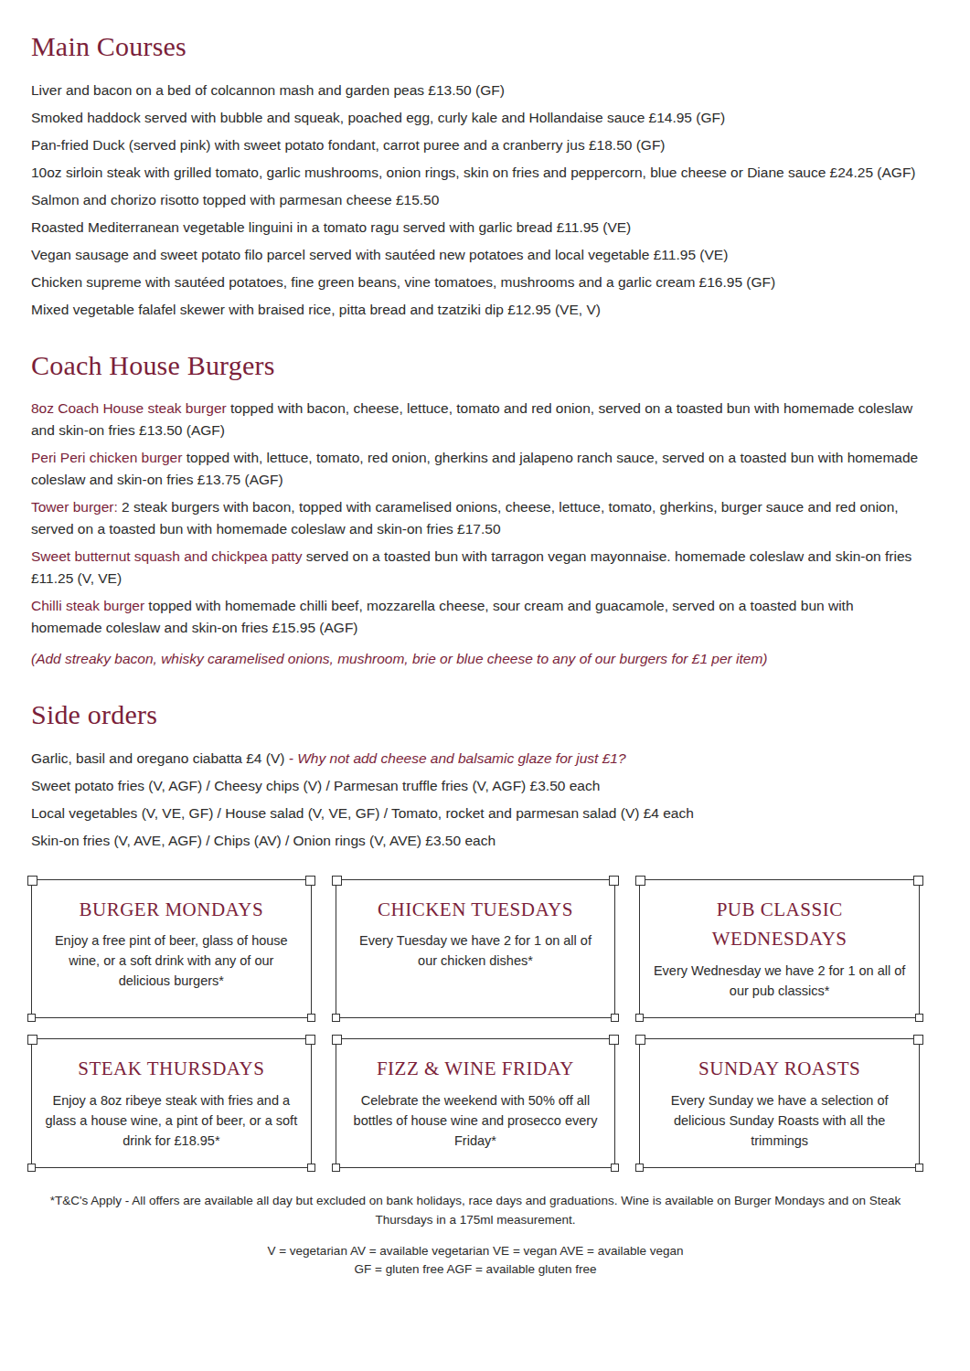Main Courses
Liver and bacon on a bed of colcannon mash and garden peas £13.50 (GF)
Smoked haddock served with bubble and squeak, poached egg, curly kale and Hollandaise sauce £14.95 (GF)
Pan-fried Duck (served pink) with sweet potato fondant, carrot puree and a cranberry jus £18.50 (GF)
10oz sirloin steak with grilled tomato, garlic mushrooms, onion rings, skin on fries and peppercorn, blue cheese or Diane sauce £24.25 (AGF)
Salmon and chorizo risotto topped with parmesan cheese £15.50
Roasted Mediterranean vegetable linguini in a tomato ragu served with garlic bread £11.95 (VE)
Vegan sausage and sweet potato filo parcel served with sautéed new potatoes and local vegetable £11.95 (VE)
Chicken supreme with sautéed potatoes, fine green beans, vine tomatoes, mushrooms and a garlic cream £16.95 (GF)
Mixed vegetable falafel skewer with braised rice, pitta bread and tzatziki dip £12.95 (VE, V)
Coach House Burgers
8oz Coach House steak burger topped with bacon, cheese, lettuce, tomato and red onion, served on a toasted bun with homemade coleslaw and skin-on fries £13.50 (AGF)
Peri Peri chicken burger topped with, lettuce, tomato, red onion, gherkins and jalapeno ranch sauce, served on a toasted bun with homemade coleslaw and skin-on fries £13.75 (AGF)
Tower burger: 2 steak burgers with bacon, topped with caramelised onions, cheese, lettuce, tomato, gherkins, burger sauce and red onion, served on a toasted bun with homemade coleslaw and skin-on fries £17.50
Sweet butternut squash and chickpea patty served on a toasted bun with tarragon vegan mayonnaise. homemade coleslaw and skin-on fries £11.25 (V, VE)
Chilli steak burger topped with homemade chilli beef, mozzarella cheese, sour cream and guacamole, served on a toasted bun with homemade coleslaw and skin-on fries £15.95 (AGF)
(Add streaky bacon, whisky caramelised onions, mushroom, brie or blue cheese to any of our burgers for £1 per item)
Side orders
Garlic, basil and oregano ciabatta £4 (V) - Why not add cheese and balsamic glaze for just £1?
Sweet potato fries (V, AGF) / Cheesy chips (V) / Parmesan truffle fries (V, AGF) £3.50 each
Local vegetables (V, VE, GF) / House salad (V, VE, GF) / Tomato, rocket and parmesan salad (V) £4 each
Skin-on fries (V, AVE, AGF) / Chips (AV) / Onion rings (V, AVE) £3.50 each
BURGER MONDAYS
Enjoy a free pint of beer, glass of house wine, or a soft drink with any of our delicious burgers*
CHICKEN TUESDAYS
Every Tuesday we have 2 for 1 on all of our chicken dishes*
PUB CLASSIC WEDNESDAYS
Every Wednesday we have 2 for 1 on all of our pub classics*
STEAK THURSDAYS
Enjoy a 8oz ribeye steak with fries and a glass a house wine, a pint of beer, or a soft drink for £18.95*
FIZZ & WINE FRIDAY
Celebrate the weekend with 50% off all bottles of house wine and prosecco every Friday*
SUNDAY ROASTS
Every Sunday we have a selection of delicious Sunday Roasts with all the trimmings
*T&C's Apply - All offers are available all day but excluded on bank holidays, race days and graduations. Wine is available on Burger Mondays and on Steak Thursdays in a 175ml measurement.
V = vegetarian AV = available vegetarian VE = vegan AVE = available vegan
GF = gluten free AGF = available gluten free